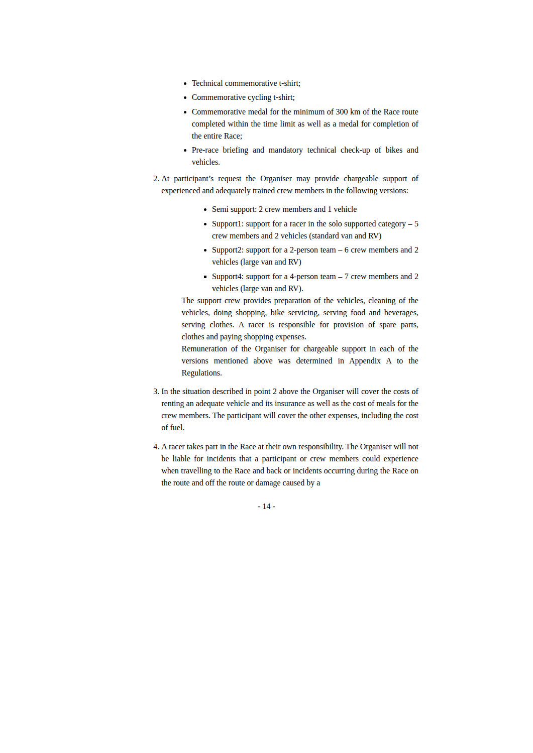Technical commemorative t-shirt;
Commemorative cycling t-shirt;
Commemorative medal for the minimum of 300 km of the Race route completed within the time limit as well as a medal for completion of the entire Race;
Pre-race briefing and mandatory technical check-up of bikes and vehicles.
At participant’s request the Organiser may provide chargeable support of experienced and adequately trained crew members in the following versions:
Semi support: 2 crew members and 1 vehicle
Support1: support for a racer in the solo supported category – 5 crew members and 2 vehicles (standard van and RV)
Support2: support for a 2-person team – 6 crew members and 2 vehicles (large van and RV)
Support4: support for a 4-person team – 7 crew members and 2 vehicles (large van and RV).
The support crew provides preparation of the vehicles, cleaning of the vehicles, doing shopping, bike servicing, serving food and beverages, serving clothes. A racer is responsible for provision of spare parts, clothes and paying shopping expenses.
Remuneration of the Organiser for chargeable support in each of the versions mentioned above was determined in Appendix A to the Regulations.
In the situation described in point 2 above the Organiser will cover the costs of renting an adequate vehicle and its insurance as well as the cost of meals for the crew members. The participant will cover the other expenses, including the cost of fuel.
A racer takes part in the Race at their own responsibility. The Organiser will not be liable for incidents that a participant or crew members could experience when travelling to the Race and back or incidents occurring during the Race on the route and off the route or damage caused by a
- 14 -